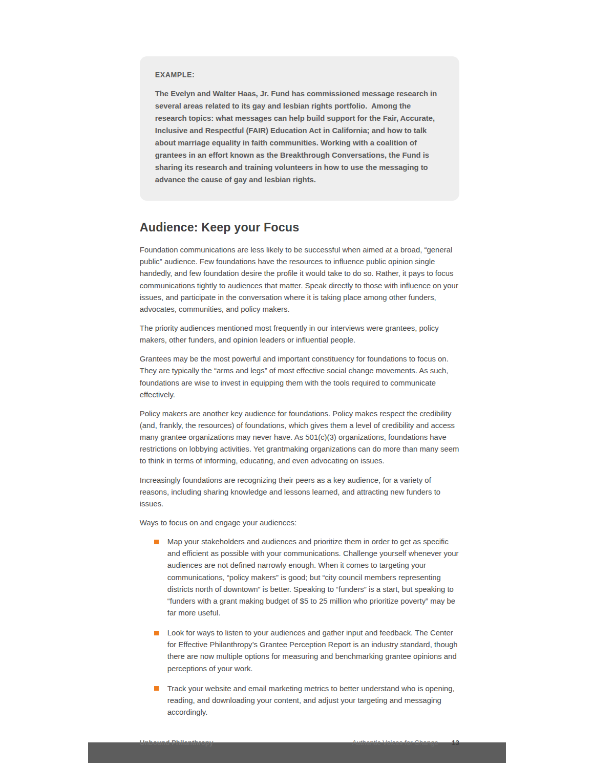EXAMPLE:
The Evelyn and Walter Haas, Jr. Fund has commissioned message research in several areas related to its gay and lesbian rights portfolio. Among the research topics: what messages can help build support for the Fair, Accurate, Inclusive and Respectful (FAIR) Education Act in California; and how to talk about marriage equality in faith communities. Working with a coalition of grantees in an effort known as the Breakthrough Conversations, the Fund is sharing its research and training volunteers in how to use the messaging to advance the cause of gay and lesbian rights.
Audience: Keep your Focus
Foundation communications are less likely to be successful when aimed at a broad, “general public” audience. Few foundations have the resources to influence public opinion single handedly, and few foundation desire the profile it would take to do so. Rather, it pays to focus communications tightly to audiences that matter. Speak directly to those with influence on your issues, and participate in the conversation where it is taking place among other funders, advocates, communities, and policy makers.
The priority audiences mentioned most frequently in our interviews were grantees, policy makers, other funders, and opinion leaders or influential people.
Grantees may be the most powerful and important constituency for foundations to focus on. They are typically the “arms and legs” of most effective social change movements. As such, foundations are wise to invest in equipping them with the tools required to communicate effectively.
Policy makers are another key audience for foundations. Policy makes respect the credibility (and, frankly, the resources) of foundations, which gives them a level of credibility and access many grantee organizations may never have. As 501(c)(3) organizations, foundations have restrictions on lobbying activities. Yet grantmaking organizations can do more than many seem to think in terms of informing, educating, and even advocating on issues.
Increasingly foundations are recognizing their peers as a key audience, for a variety of reasons, including sharing knowledge and lessons learned, and attracting new funders to issues.
Ways to focus on and engage your audiences:
Map your stakeholders and audiences and prioritize them in order to get as specific and efficient as possible with your communications. Challenge yourself whenever your audiences are not defined narrowly enough. When it comes to targeting your communications, “policy makers” is good; but “city council members representing districts north of downtown” is better. Speaking to “funders” is a start, but speaking to “funders with a grant making budget of $5 to 25 million who prioritize poverty” may be far more useful.
Look for ways to listen to your audiences and gather input and feedback. The Center for Effective Philanthropy’s Grantee Perception Report is an industry standard, though there are now multiple options for measuring and benchmarking grantee opinions and perceptions of your work.
Track your website and email marketing metrics to better understand who is opening, reading, and downloading your content, and adjust your targeting and messaging accordingly.
Unbound Philanthropy
Authentic Voices for Change 13